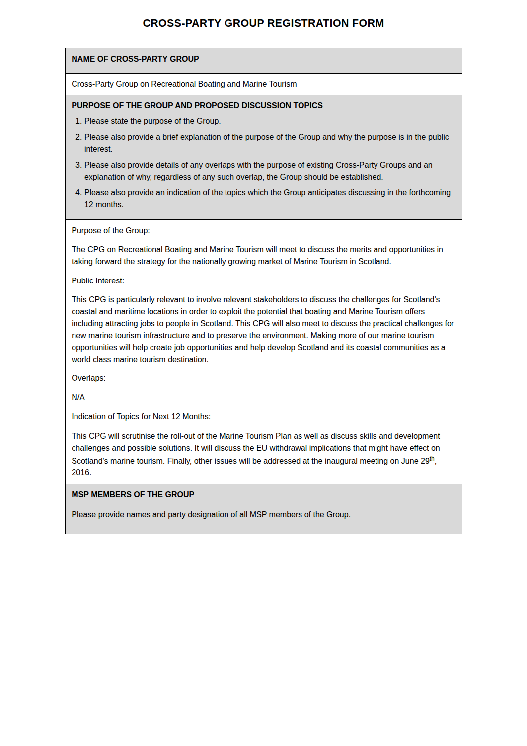CROSS-PARTY GROUP REGISTRATION FORM
| Name of Cross-Party Group |
| Cross-Party Group on Recreational Boating and Marine Tourism |
| Purpose of the Group and Proposed Discussion Topics Please state the purpose of the Group. Please also provide a brief explanation of the purpose of the Group and why the purpose is in the public interest. Please also provide details of any overlaps with the purpose of existing Cross-Party Groups and an explanation of why, regardless of any such overlap, the Group should be established. Please also provide an indication of the topics which the Group anticipates discussing in the forthcoming 12 months. |
| Purpose of the Group: The CPG on Recreational Boating and Marine Tourism will meet to discuss the merits and opportunities in taking forward the strategy for the nationally growing market of Marine Tourism in Scotland. Public Interest: This CPG is particularly relevant to involve relevant stakeholders to discuss the challenges for Scotland's coastal and maritime locations in order to exploit the potential that boating and Marine Tourism offers including attracting jobs to people in Scotland. This CPG will also meet to discuss the practical challenges for new marine tourism infrastructure and to preserve the environment. Making more of our marine tourism opportunities will help create job opportunities and help develop Scotland and its coastal communities as a world class marine tourism destination. Overlaps: N/A Indication of Topics for Next 12 Months: This CPG will scrutinise the roll-out of the Marine Tourism Plan as well as discuss skills and development challenges and possible solutions. It will discuss the EU withdrawal implications that might have effect on Scotland's marine tourism. Finally, other issues will be addressed at the inaugural meeting on June 29 th , 2016. |
| MSP Members of the Group Please provide names and party designation of all MSP members of the Group. |